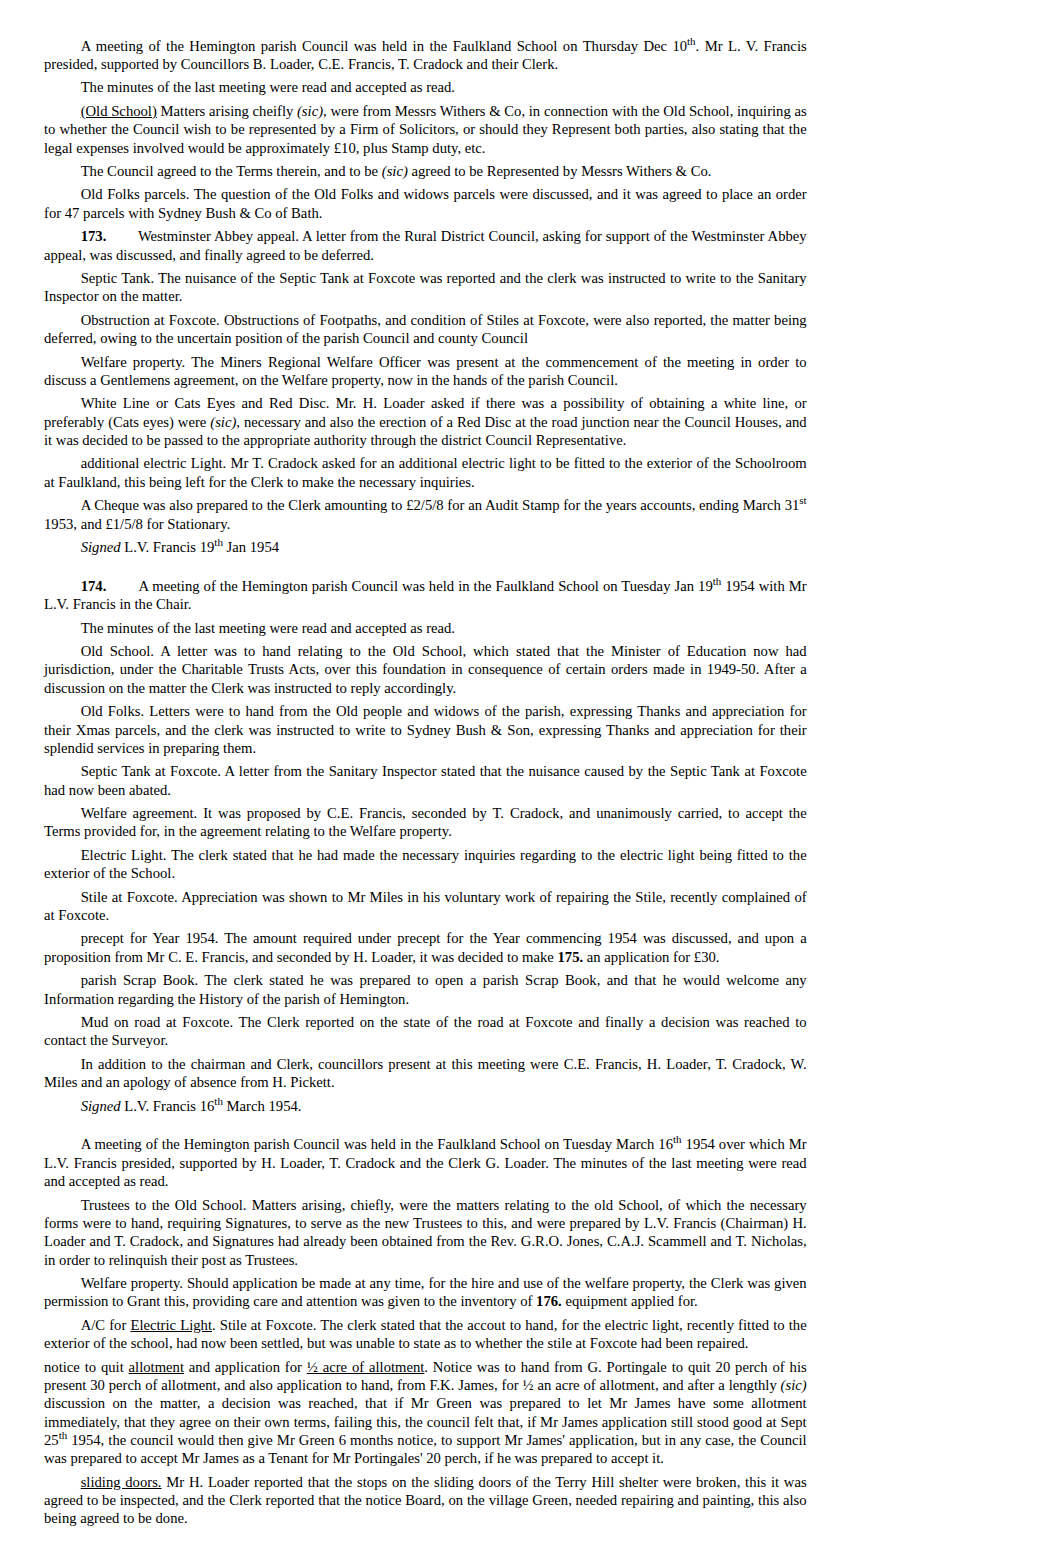A meeting of the Hemington parish Council was held in the Faulkland School on Thursday Dec 10th. Mr L. V. Francis presided, supported by Councillors B. Loader, C.E. Francis, T. Cradock and their Clerk.
The minutes of the last meeting were read and accepted as read.
(Old School) Matters arising cheifly (sic), were from Messrs Withers & Co, in connection with the Old School, inquiring as to whether the Council wish to be represented by a Firm of Solicitors, or should they Represent both parties, also stating that the legal expenses involved would be approximately £10, plus Stamp duty, etc.
The Council agreed to the Terms therein, and to be (sic) agreed to be Represented by Messrs Withers & Co.
Old Folks parcels. The question of the Old Folks and widows parcels were discussed, and it was agreed to place an order for 47 parcels with Sydney Bush & Co of Bath.
173. Westminster Abbey appeal. A letter from the Rural District Council, asking for support of the Westminster Abbey appeal, was discussed, and finally agreed to be deferred.
Septic Tank. The nuisance of the Septic Tank at Foxcote was reported and the clerk was instructed to write to the Sanitary Inspector on the matter.
Obstruction at Foxcote. Obstructions of Footpaths, and condition of Stiles at Foxcote, were also reported, the matter being deferred, owing to the uncertain position of the parish Council and county Council
Welfare property. The Miners Regional Welfare Officer was present at the commencement of the meeting in order to discuss a Gentlemens agreement, on the Welfare property, now in the hands of the parish Council.
White Line or Cats Eyes and Red Disc. Mr. H. Loader asked if there was a possibility of obtaining a white line, or preferably (Cats eyes) were (sic), necessary and also the erection of a Red Disc at the road junction near the Council Houses, and it was decided to be passed to the appropriate authority through the district Council Representative.
additional electric Light. Mr T. Cradock asked for an additional electric light to be fitted to the exterior of the Schoolroom at Faulkland, this being left for the Clerk to make the necessary inquiries.
A Cheque was also prepared to the Clerk amounting to £2/5/8 for an Audit Stamp for the years accounts, ending March 31st 1953, and £1/5/8 for Stationary.
Signed L.V. Francis 19th Jan 1954
174. A meeting of the Hemington parish Council was held in the Faulkland School on Tuesday Jan 19th 1954 with Mr L.V. Francis in the Chair.
The minutes of the last meeting were read and accepted as read.
Old School. A letter was to hand relating to the Old School, which stated that the Minister of Education now had jurisdiction, under the Charitable Trusts Acts, over this foundation in consequence of certain orders made in 1949-50. After a discussion on the matter the Clerk was instructed to reply accordingly.
Old Folks. Letters were to hand from the Old people and widows of the parish, expressing Thanks and appreciation for their Xmas parcels, and the clerk was instructed to write to Sydney Bush & Son, expressing Thanks and appreciation for their splendid services in preparing them.
Septic Tank at Foxcote. A letter from the Sanitary Inspector stated that the nuisance caused by the Septic Tank at Foxcote had now been abated.
Welfare agreement. It was proposed by C.E. Francis, seconded by T. Cradock, and unanimously carried, to accept the Terms provided for, in the agreement relating to the Welfare property.
Electric Light. The clerk stated that he had made the necessary inquiries regarding to the electric light being fitted to the exterior of the School.
Stile at Foxcote. Appreciation was shown to Mr Miles in his voluntary work of repairing the Stile, recently complained of at Foxcote.
precept for Year 1954. The amount required under precept for the Year commencing 1954 was discussed, and upon a proposition from Mr C. E. Francis, and seconded by H. Loader, it was decided to make 175. an application for £30.
parish Scrap Book. The clerk stated he was prepared to open a parish Scrap Book, and that he would welcome any Information regarding the History of the parish of Hemington.
Mud on road at Foxcote. The Clerk reported on the state of the road at Foxcote and finally a decision was reached to contact the Surveyor.
In addition to the chairman and Clerk, councillors present at this meeting were C.E. Francis, H. Loader, T. Cradock, W. Miles and an apology of absence from H. Pickett.
Signed L.V. Francis 16th March 1954.
A meeting of the Hemington parish Council was held in the Faulkland School on Tuesday March 16th 1954 over which Mr L.V. Francis presided, supported by H. Loader, T. Cradock and the Clerk G. Loader. The minutes of the last meeting were read and accepted as read.
Trustees to the Old School. Matters arising, chiefly, were the matters relating to the old School, of which the necessary forms were to hand, requiring Signatures, to serve as the new Trustees to this, and were prepared by L.V. Francis (Chairman) H. Loader and T. Cradock, and Signatures had already been obtained from the Rev. G.R.O. Jones, C.A.J. Scammell and T. Nicholas, in order to relinquish their post as Trustees.
Welfare property. Should application be made at any time, for the hire and use of the welfare property, the Clerk was given permission to Grant this, providing care and attention was given to the inventory of 176. equipment applied for.
A/C for Electric Light. Stile at Foxcote. The clerk stated that the accout to hand, for the electric light, recently fitted to the exterior of the school, had now been settled, but was unable to state as to whether the stile at Foxcote had been repaired.
notice to quit allotment and application for ½ acre of allotment. Notice was to hand from G. Portingale to quit 20 perch of his present 30 perch of allotment, and also application to hand, from F.K. James, for ½ an acre of allotment, and after a lengthly (sic) discussion on the matter, a decision was reached, that if Mr Green was prepared to let Mr James have some allotment immediately, that they agree on their own terms, failing this, the council felt that, if Mr James application still stood good at Sept 25th 1954, the council would then give Mr Green 6 months notice, to support Mr James' application, but in any case, the Council was prepared to accept Mr James as a Tenant for Mr Portingales' 20 perch, if he was prepared to accept it.
sliding doors. Mr H. Loader reported that the stops on the sliding doors of the Terry Hill shelter were broken, this it was agreed to be inspected, and the Clerk reported that the notice Board, on the village Green, needed repairing and painting, this also being agreed to be done.